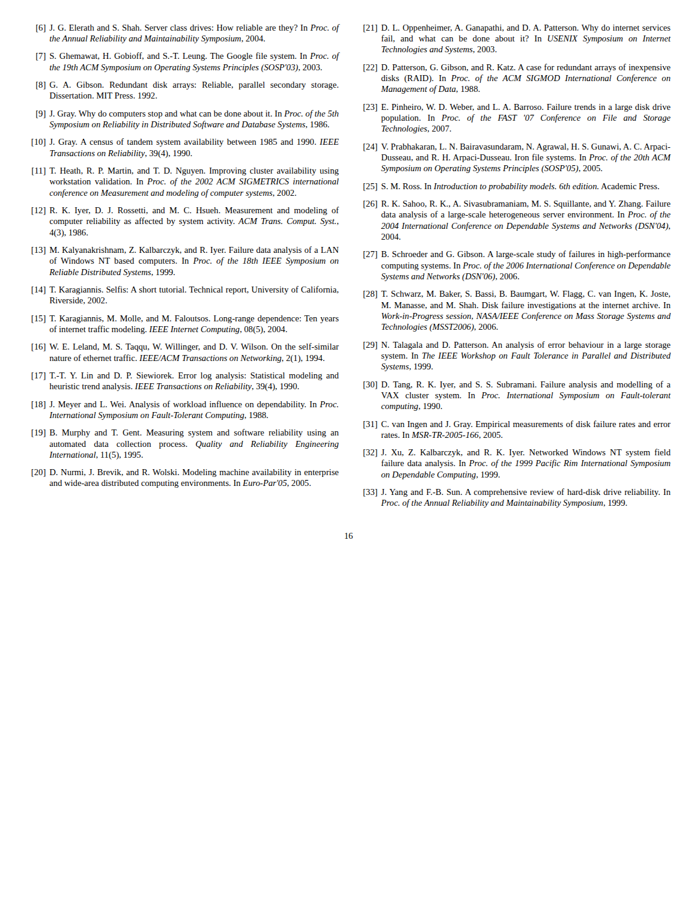J. G. Elerath and S. Shah. Server class drives: How reliable are they? In Proc. of the Annual Reliability and Maintainability Symposium, 2004.
S. Ghemawat, H. Gobioff, and S.-T. Leung. The Google file system. In Proc. of the 19th ACM Symposium on Operating Systems Principles (SOSP'03), 2003.
G. A. Gibson. Redundant disk arrays: Reliable, parallel secondary storage. Dissertation. MIT Press. 1992.
J. Gray. Why do computers stop and what can be done about it. In Proc. of the 5th Symposium on Reliability in Distributed Software and Database Systems, 1986.
J. Gray. A census of tandem system availability between 1985 and 1990. IEEE Transactions on Reliability, 39(4), 1990.
T. Heath, R. P. Martin, and T. D. Nguyen. Improving cluster availability using workstation validation. In Proc. of the 2002 ACM SIGMETRICS international conference on Measurement and modeling of computer systems, 2002.
R. K. Iyer, D. J. Rossetti, and M. C. Hsueh. Measurement and modeling of computer reliability as affected by system activity. ACM Trans. Comput. Syst., 4(3), 1986.
M. Kalyanakrishnam, Z. Kalbarczyk, and R. Iyer. Failure data analysis of a LAN of Windows NT based computers. In Proc. of the 18th IEEE Symposium on Reliable Distributed Systems, 1999.
T. Karagiannis. Selfis: A short tutorial. Technical report, University of California, Riverside, 2002.
T. Karagiannis, M. Molle, and M. Faloutsos. Long-range dependence: Ten years of internet traffic modeling. IEEE Internet Computing, 08(5), 2004.
W. E. Leland, M. S. Taqqu, W. Willinger, and D. V. Wilson. On the self-similar nature of ethernet traffic. IEEE/ACM Transactions on Networking, 2(1), 1994.
T.-T. Y. Lin and D. P. Siewiorek. Error log analysis: Statistical modeling and heuristic trend analysis. IEEE Transactions on Reliability, 39(4), 1990.
J. Meyer and L. Wei. Analysis of workload influence on dependability. In Proc. International Symposium on Fault-Tolerant Computing, 1988.
B. Murphy and T. Gent. Measuring system and software reliability using an automated data collection process. Quality and Reliability Engineering International, 11(5), 1995.
D. Nurmi, J. Brevik, and R. Wolski. Modeling machine availability in enterprise and wide-area distributed computing environments. In Euro-Par'05, 2005.
D. L. Oppenheimer, A. Ganapathi, and D. A. Patterson. Why do internet services fail, and what can be done about it? In USENIX Symposium on Internet Technologies and Systems, 2003.
D. Patterson, G. Gibson, and R. Katz. A case for redundant arrays of inexpensive disks (RAID). In Proc. of the ACM SIGMOD International Conference on Management of Data, 1988.
E. Pinheiro, W. D. Weber, and L. A. Barroso. Failure trends in a large disk drive population. In Proc. of the FAST '07 Conference on File and Storage Technologies, 2007.
V. Prabhakaran, L. N. Bairavasundaram, N. Agrawal, H. S. Gunawi, A. C. Arpaci-Dusseau, and R. H. Arpaci-Dusseau. Iron file systems. In Proc. of the 20th ACM Symposium on Operating Systems Principles (SOSP'05), 2005.
S. M. Ross. In Introduction to probability models. 6th edition. Academic Press.
R. K. Sahoo, R. K., A. Sivasubramaniam, M. S. Squillante, and Y. Zhang. Failure data analysis of a large-scale heterogeneous server environment. In Proc. of the 2004 International Conference on Dependable Systems and Networks (DSN'04), 2004.
B. Schroeder and G. Gibson. A large-scale study of failures in high-performance computing systems. In Proc. of the 2006 International Conference on Dependable Systems and Networks (DSN'06), 2006.
T. Schwarz, M. Baker, S. Bassi, B. Baumgart, W. Flagg, C. van Ingen, K. Joste, M. Manasse, and M. Shah. Disk failure investigations at the internet archive. In Work-in-Progress session, NASA/IEEE Conference on Mass Storage Systems and Technologies (MSST2006), 2006.
N. Talagala and D. Patterson. An analysis of error behaviour in a large storage system. In The IEEE Workshop on Fault Tolerance in Parallel and Distributed Systems, 1999.
D. Tang, R. K. Iyer, and S. S. Subramani. Failure analysis and modelling of a VAX cluster system. In Proc. International Symposium on Fault-tolerant computing, 1990.
C. van Ingen and J. Gray. Empirical measurements of disk failure rates and error rates. In MSR-TR-2005-166, 2005.
J. Xu, Z. Kalbarczyk, and R. K. Iyer. Networked Windows NT system field failure data analysis. In Proc. of the 1999 Pacific Rim International Symposium on Dependable Computing, 1999.
J. Yang and F.-B. Sun. A comprehensive review of hard-disk drive reliability. In Proc. of the Annual Reliability and Maintainability Symposium, 1999.
16